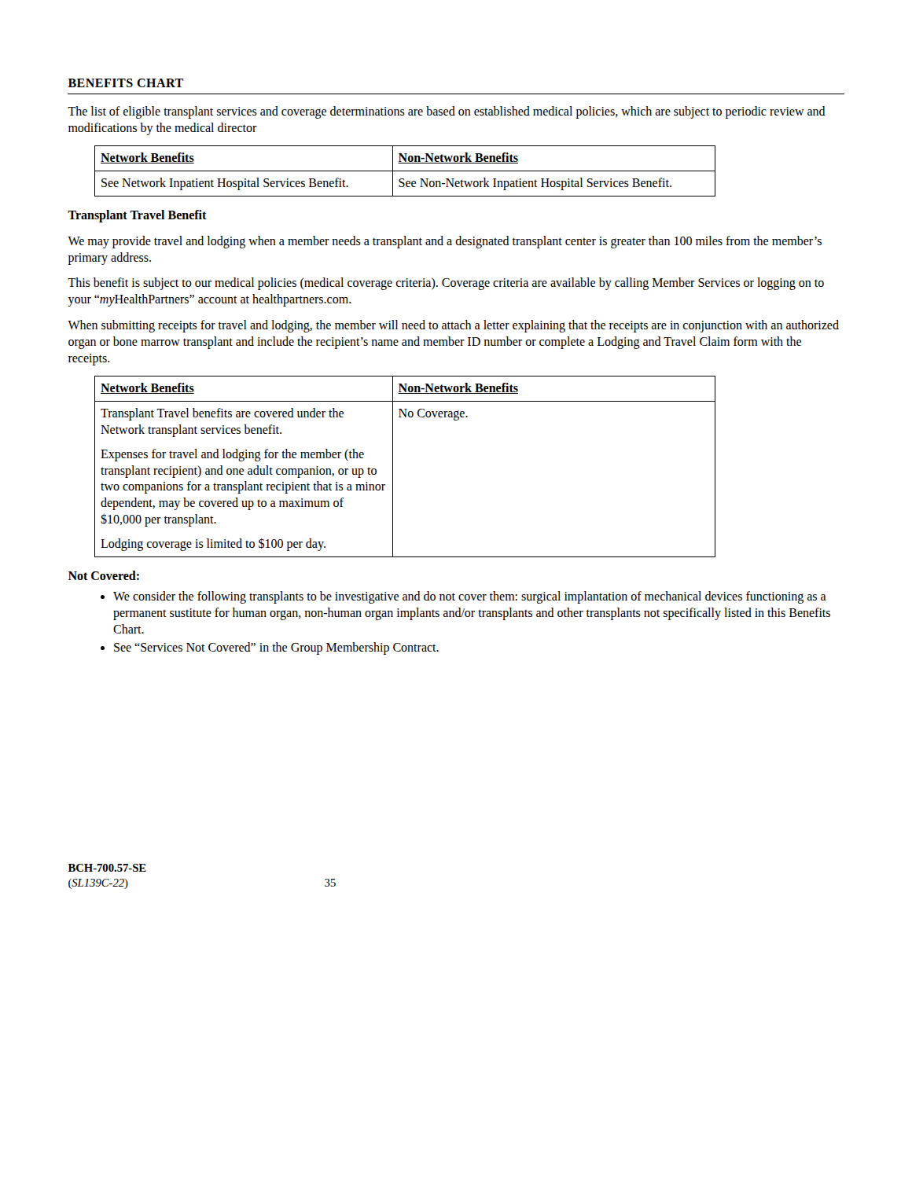BENEFITS CHART
The list of eligible transplant services and coverage determinations are based on established medical policies, which are subject to periodic review and modifications by the medical director
| Network Benefits | Non-Network Benefits |
| See Network Inpatient Hospital Services Benefit. | See Non-Network Inpatient Hospital Services Benefit. |
Transplant Travel Benefit
We may provide travel and lodging when a member needs a transplant and a designated transplant center is greater than 100 miles from the member’s primary address.
This benefit is subject to our medical policies (medical coverage criteria). Coverage criteria are available by calling Member Services or logging on to your “my HealthPartners” account at healthpartners.com.
When submitting receipts for travel and lodging, the member will need to attach a letter explaining that the receipts are in conjunction with an authorized organ or bone marrow transplant and include the recipient’s name and member ID number or complete a Lodging and Travel Claim form with the receipts.
| Network Benefits | Non-Network Benefits |
| Transplant Travel benefits are covered under the Network transplant services benefit. Expenses for travel and lodging for the member (the transplant recipient) and one adult companion, or up to two companions for a transplant recipient that is a minor dependent, may be covered up to a maximum of $10,000 per transplant. Lodging coverage is limited to $100 per day. | No Coverage. |
Not Covered:
We consider the following transplants to be investigative and do not cover them: surgical implantation of mechanical devices functioning as a permanent sustitute for human organ, non-human organ implants and/or transplants and other transplants not specifically listed in this Benefits Chart.
See “Services Not Covered” in the Group Membership Contract.
BCH-700.57-SE
(SL139C-22) 35